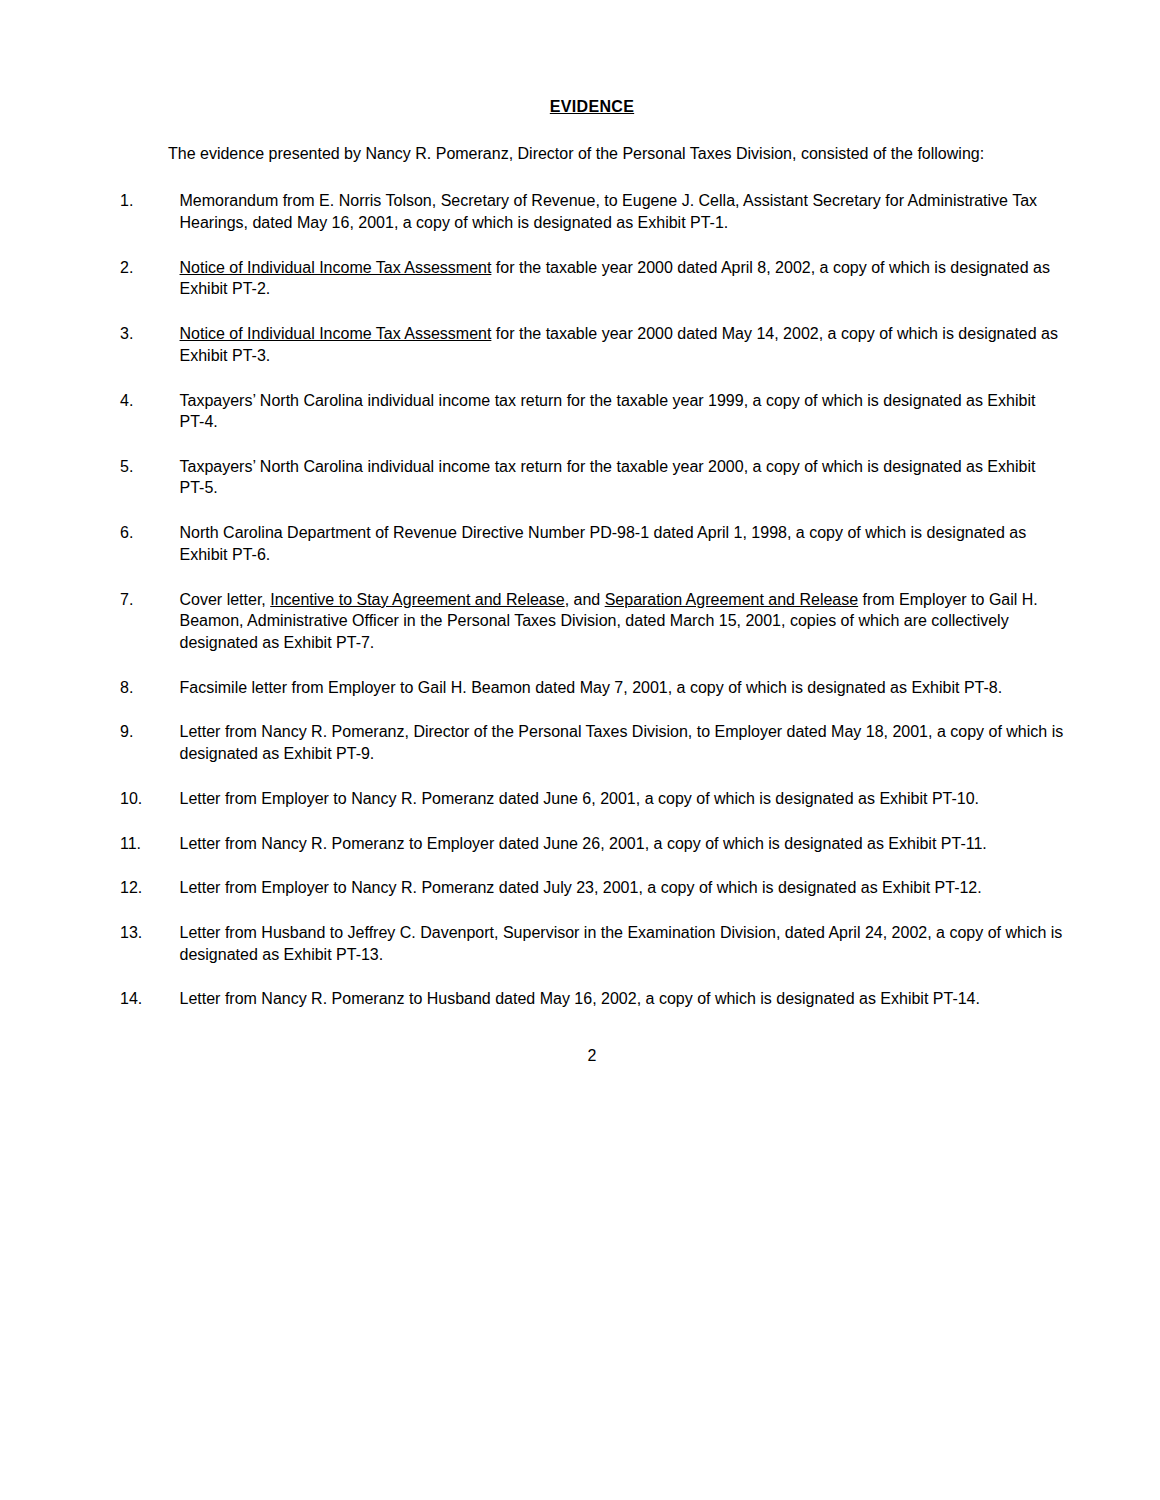EVIDENCE
The evidence presented by Nancy R. Pomeranz, Director of the Personal Taxes Division, consisted of the following:
Memorandum from E. Norris Tolson, Secretary of Revenue, to Eugene J. Cella, Assistant Secretary for Administrative Tax Hearings, dated May 16, 2001, a copy of which is designated as Exhibit PT-1.
Notice of Individual Income Tax Assessment for the taxable year 2000 dated April 8, 2002, a copy of which is designated as Exhibit PT-2.
Notice of Individual Income Tax Assessment for the taxable year 2000 dated May 14, 2002, a copy of which is designated as Exhibit PT-3.
Taxpayers’ North Carolina individual income tax return for the taxable year 1999, a copy of which is designated as Exhibit PT-4.
Taxpayers’ North Carolina individual income tax return for the taxable year 2000, a copy of which is designated as Exhibit PT-5.
North Carolina Department of Revenue Directive Number PD-98-1 dated April 1, 1998, a copy of which is designated as Exhibit PT-6.
Cover letter, Incentive to Stay Agreement and Release, and Separation Agreement and Release from Employer to Gail H. Beamon, Administrative Officer in the Personal Taxes Division, dated March 15, 2001, copies of which are collectively designated as Exhibit PT-7.
Facsimile letter from Employer to Gail H. Beamon dated May 7, 2001, a copy of which is designated as Exhibit PT-8.
Letter from Nancy R. Pomeranz, Director of the Personal Taxes Division, to Employer dated May 18, 2001, a copy of which is designated as Exhibit PT-9.
Letter from Employer to Nancy R. Pomeranz dated June 6, 2001, a copy of which is designated as Exhibit PT-10.
Letter from Nancy R. Pomeranz to Employer dated June 26, 2001, a copy of which is designated as Exhibit PT-11.
Letter from Employer to Nancy R. Pomeranz dated July 23, 2001, a copy of which is designated as Exhibit PT-12.
Letter from Husband to Jeffrey C. Davenport, Supervisor in the Examination Division, dated April 24, 2002, a copy of which is designated as Exhibit PT-13.
Letter from Nancy R. Pomeranz to Husband dated May 16, 2002, a copy of which is designated as Exhibit PT-14.
2